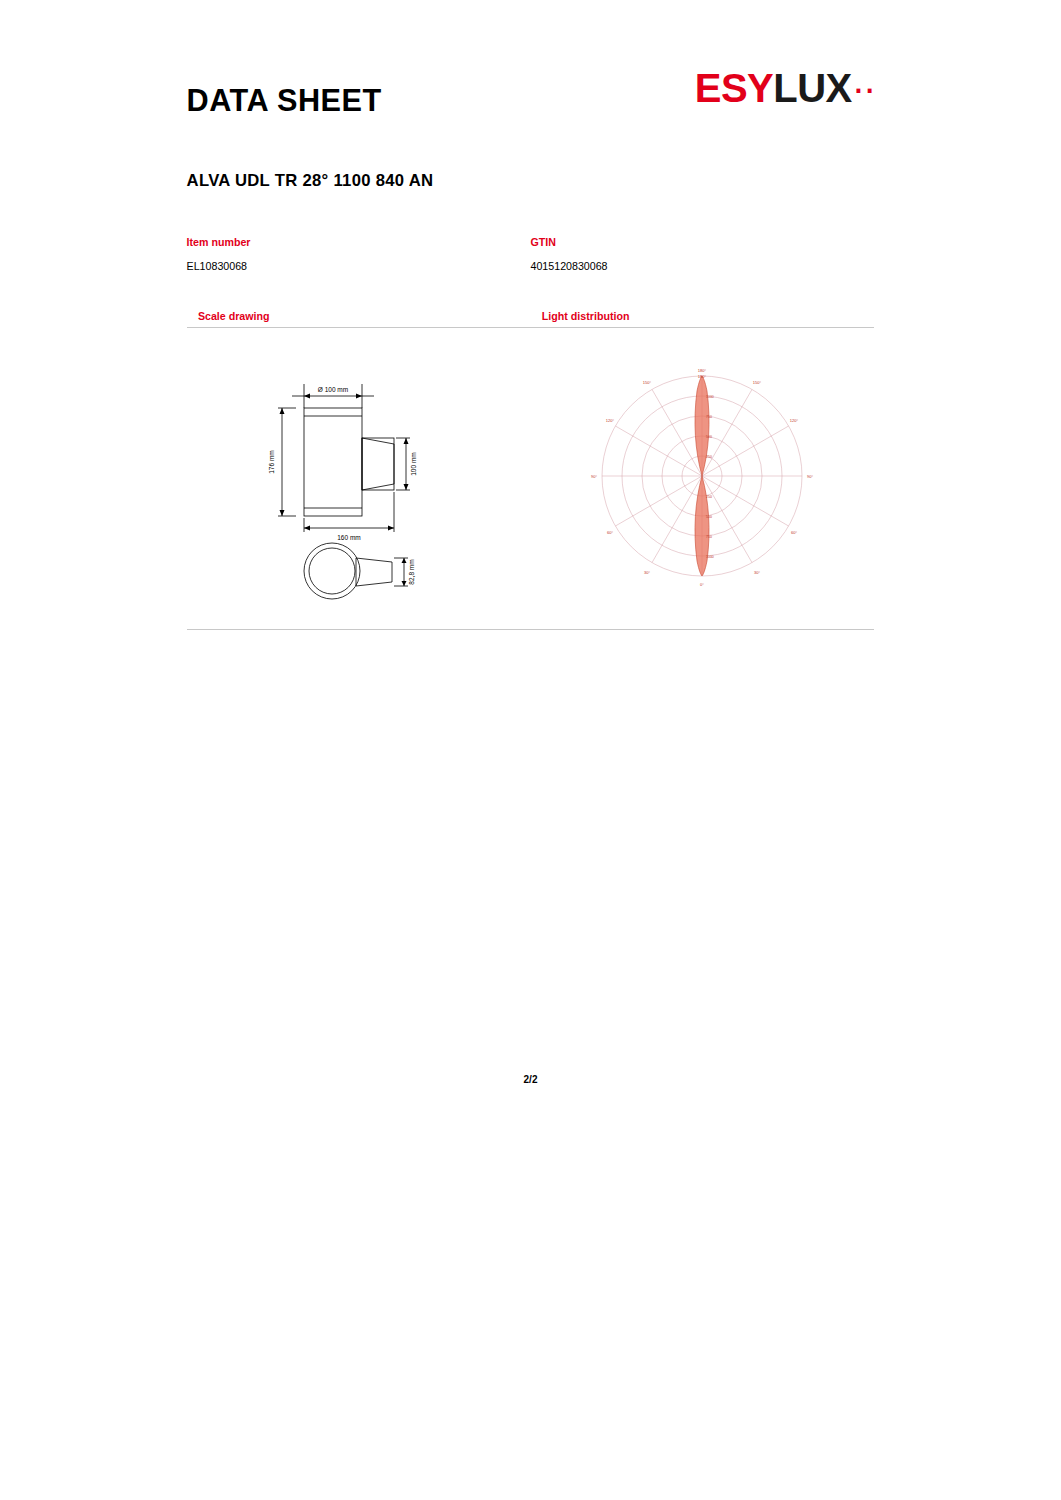DATA SHEET
ESY LUX··
ALVA UDL TR 28° 1100 840 AN
| Item number | GTIN |
| --- | --- |
| EL10830068 | 4015120830068 |
Scale drawing
Light distribution
Ø 100 mm 176 mm 100 mm 160 mm 82,8 mm
180° 180° 0° 90° 90° 120° 120° 150° 150° 60° 60° 30° 30° 1000 750 500 250 250 500 750 1000
2/2